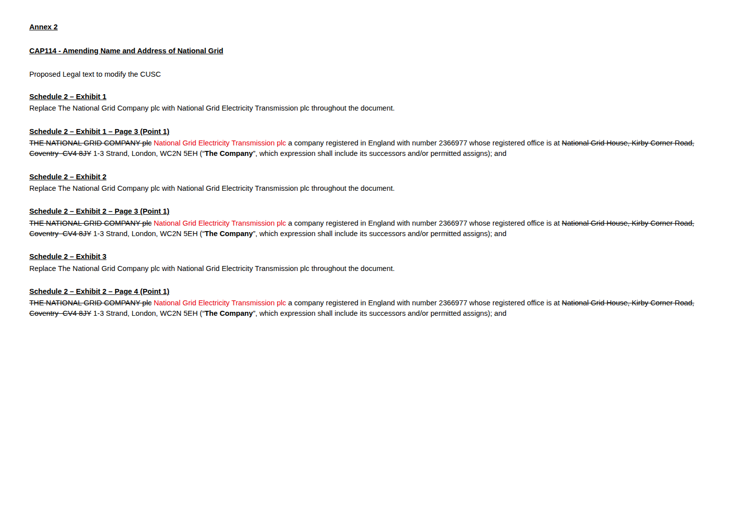Annex 2
CAP114 - Amending Name and Address of National Grid
Proposed Legal text to modify the CUSC
Schedule 2 – Exhibit 1
Replace The National Grid Company plc with National Grid Electricity Transmission plc throughout the document.
Schedule 2 – Exhibit 1 – Page 3 (Point 1)
THE NATIONAL GRID COMPANY plc National Grid Electricity Transmission plc a company registered in England with number 2366977 whose registered office is at National Grid House, Kirby Corner Road, Coventry CV4 8JY 1-3 Strand, London, WC2N 5EH (“The Company”, which expression shall include its successors and/or permitted assigns); and
Schedule 2 – Exhibit 2
Replace The National Grid Company plc with National Grid Electricity Transmission plc throughout the document.
Schedule 2 – Exhibit 2 – Page 3 (Point 1)
THE NATIONAL GRID COMPANY plc National Grid Electricity Transmission plc a company registered in England with number 2366977 whose registered office is at National Grid House, Kirby Corner Road, Coventry CV4 8JY 1-3 Strand, London, WC2N 5EH (“The Company”, which expression shall include its successors and/or permitted assigns); and
Schedule 2 – Exhibit 3
Replace The National Grid Company plc with National Grid Electricity Transmission plc throughout the document.
Schedule 2 – Exhibit 2 – Page 4 (Point 1)
THE NATIONAL GRID COMPANY plc National Grid Electricity Transmission plc a company registered in England with number 2366977 whose registered office is at National Grid House, Kirby Corner Road, Coventry CV4 8JY 1-3 Strand, London, WC2N 5EH (“The Company”, which expression shall include its successors and/or permitted assigns); and